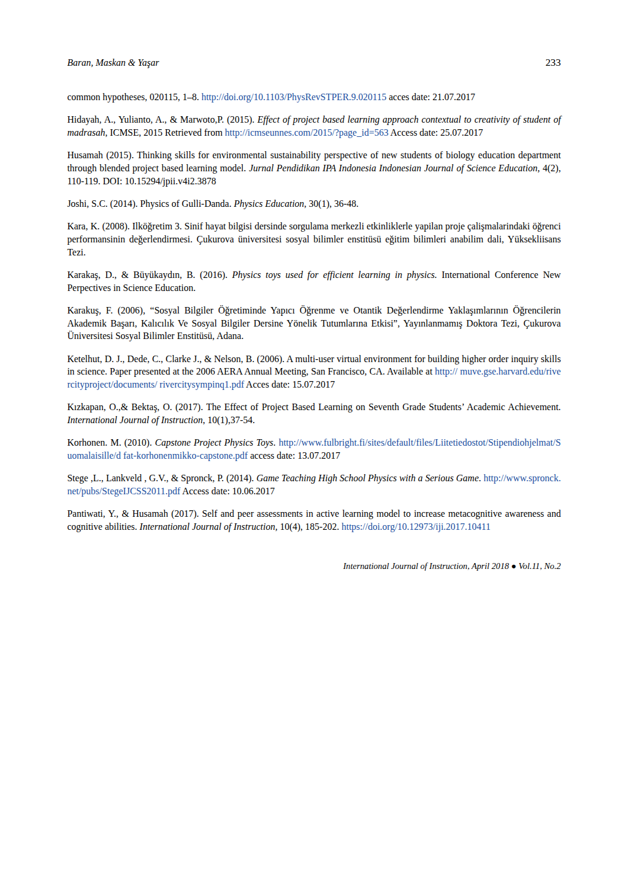Baran, Maskan & Yaşar 233
common hypotheses, 020115, 1–8. http://doi.org/10.1103/PhysRevSTPER.9.020115 acces date: 21.07.2017
Hidayah, A., Yulianto, A., & Marwoto,P. (2015). Effect of project based learning approach contextual to creativity of student of madrasah, ICMSE, 2015 Retrieved from http://icmseunnes.com/2015/?page_id=563 Access date: 25.07.2017
Husamah (2015). Thinking skills for environmental sustainability perspective of new students of biology education department through blended project based learning model. Jurnal Pendidikan IPA Indonesia Indonesian Journal of Science Education, 4(2), 110-119. DOI: 10.15294/jpii.v4i2.3878
Joshi, S.C. (2014). Physics of Gulli-Danda. Physics Education, 30(1), 36-48.
Kara, K. (2008). Ilköğretim 3. Sinif hayat bilgisi dersinde sorgulama merkezli etkinliklerle yapilan proje çalişmalarindaki öğrenci performansinin değerlendirmesi. Çukurova üniversitesi sosyal bilimler enstitüsü eğitim bilimleri anabilim dali, Yüksekliisans Tezi.
Karakaş, D., & Büyükaydın, B. (2016). Physics toys used for efficient learning in physics. International Conference New Perpectives in Science Education.
Karakuş, F. (2006), “Sosyal Bilgiler Öğretiminde Yapıcı Öğrenme ve Otantik Değerlendirme Yaklaşımlarının Öğrencilerin Akademik Başarı, Kalıcılık Ve Sosyal Bilgiler Dersine Yönelik Tutumlarına Etkisi”, Yayınlanmamış Doktora Tezi, Çukurova Üniversitesi Sosyal Bilimler Enstitüsü, Adana.
Ketelhut, D. J., Dede, C., Clarke J., & Nelson, B. (2006). A multi-user virtual environment for building higher order inquiry skills in science. Paper presented at the 2006 AERA Annual Meeting, San Francisco, CA. Available at http:// muve.gse.harvard.edu/rivercityproject/documents/ rivercitysympinq1.pdf Acces date: 15.07.2017
Kızkapan, O.,& Bektaş, O. (2017). The Effect of Project Based Learning on Seventh Grade Students’ Academic Achievement. International Journal of Instruction, 10(1),37-54.
Korhonen. M. (2010). Capstone Project Physics Toys. http://www.fulbright.fi/sites/default/files/Liitetiedostot/Stipendiohjelmat/Suomalaisille/d fat-korhonenmikko-capstone.pdf access date: 13.07.2017
Stege ,L., Lankveld , G.V., & Spronck, P. (2014). Game Teaching High School Physics with a Serious Game. http://www.spronck.net/pubs/StegeIJCSS2011.pdf Access date: 10.06.2017
Pantiwati, Y., & Husamah (2017). Self and peer assessments in active learning model to increase metacognitive awareness and cognitive abilities. International Journal of Instruction, 10(4), 185-202. https://doi.org/10.12973/iji.2017.10411
International Journal of Instruction, April 2018 ● Vol.11, No.2